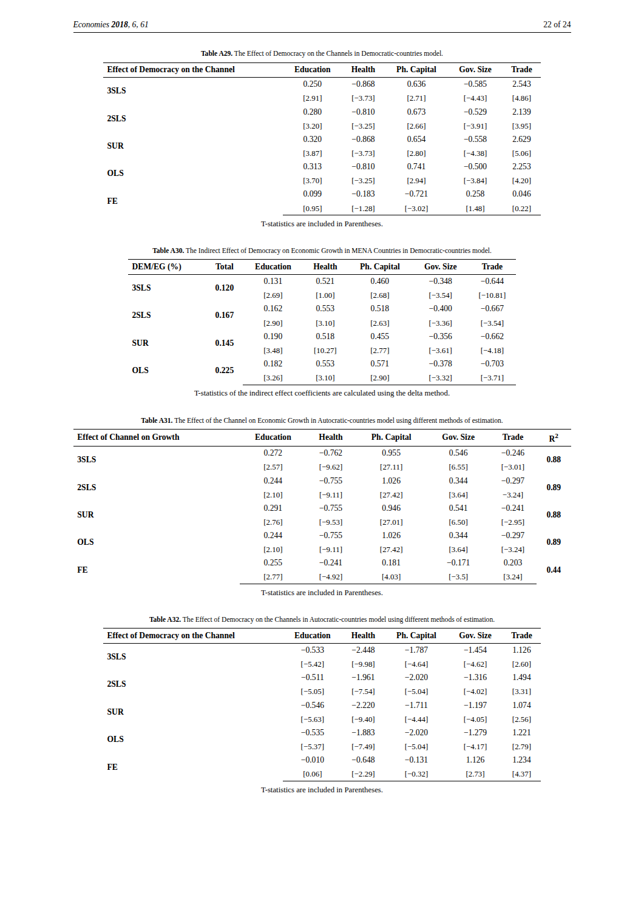Economies 2018, 6, 61 22 of 24
Table A29. The Effect of Democracy on the Channels in Democratic-countries model.
| Effect of Democracy on the Channel | Education | Health | Ph. Capital | Gov. Size | Trade |
| --- | --- | --- | --- | --- | --- |
| 3SLS | 0.250 | −0.868 | 0.636 | −0.585 | 2.543 |
| [2.91] | [−3.73] | [2.71] | [−4.43] | [4.86] |
| 2SLS | 0.280 | −0.810 | 0.673 | −0.529 | 2.139 |
| [3.20] | [−3.25] | [2.66] | [−3.91] | [3.95] |
| SUR | 0.320 | −0.868 | 0.654 | −0.558 | 2.629 |
| [3.87] | [−3.73] | [2.80] | [−4.38] | [5.06] |
| OLS | 0.313 | −0.810 | 0.741 | −0.500 | 2.253 |
| [3.70] | [−3.25] | [2.94] | [−3.84] | [4.20] |
| FE | 0.099 | −0.183 | −0.721 | 0.258 | 0.046 |
| [0.95] | [−1.28] | [−3.02] | [1.48] | [0.22] |
T-statistics are included in Parentheses.
Table A30. The Indirect Effect of Democracy on Economic Growth in MENA Countries in Democratic-countries model.
| DEM/EG (%) | Total | Education | Health | Ph. Capital | Gov. Size | Trade |
| --- | --- | --- | --- | --- | --- | --- |
| 3SLS | 0.120 | 0.131 | 0.521 | 0.460 | −0.348 | −0.644 |
| [2.69] | [1.00] | [2.68] | [−3.54] | [−10.81] |
| 2SLS | 0.167 | 0.162 | 0.553 | 0.518 | −0.400 | −0.667 |
| [2.90] | [3.10] | [2.63] | [−3.36] | [−3.54] |
| SUR | 0.145 | 0.190 | 0.518 | 0.455 | −0.356 | −0.662 |
| [3.48] | [10.27] | [2.77] | [−3.61] | [−4.18] |
| OLS | 0.225 | 0.182 | 0.553 | 0.571 | −0.378 | −0.703 |
| [3.26] | [3.10] | [2.90] | [−3.32] | [−3.71] |
T-statistics of the indirect effect coefficients are calculated using the delta method.
Table A31. The Effect of the Channel on Economic Growth in Autocratic-countries model using different methods of estimation.
| Effect of Channel on Growth | Education | Health | Ph. Capital | Gov. Size | Trade | R 2 |
| --- | --- | --- | --- | --- | --- | --- |
| 3SLS | 0.272 | −0.762 | 0.955 | 0.546 | −0.246 | 0.88 |
| [2.57] | [−9.62] | [27.11] | [6.55] | [−3.01] |
| 2SLS | 0.244 | −0.755 | 1.026 | 0.344 | −0.297 | 0.89 |
| [2.10] | [−9.11] | [27.42] | [3.64] | −3.24] |
| SUR | 0.291 | −0.755 | 0.946 | 0.541 | −0.241 | 0.88 |
| [2.76] | [−9.53] | [27.01] | [6.50] | [−2.95] |
| OLS | 0.244 | −0.755 | 1.026 | 0.344 | −0.297 | 0.89 |
| [2.10] | [−9.11] | [27.42] | [3.64] | [−3.24] |
| FE | 0.255 | −0.241 | 0.181 | −0.171 | 0.203 | 0.44 |
| [2.77] | [−4.92] | [4.03] | [−3.5] | [3.24] |
T-statistics are included in Parentheses.
Table A32. The Effect of Democracy on the Channels in Autocratic-countries model using different methods of estimation.
| Effect of Democracy on the Channel | Education | Health | Ph. Capital | Gov. Size | Trade |
| --- | --- | --- | --- | --- | --- |
| 3SLS | −0.533 | −2.448 | −1.787 | −1.454 | 1.126 |
| [−5.42] | [−9.98] | [−4.64] | [−4.62] | [2.60] |
| 2SLS | −0.511 | −1.961 | −2.020 | −1.316 | 1.494 |
| [−5.05] | [−7.54] | [−5.04] | [−4.02] | [3.31] |
| SUR | −0.546 | −2.220 | −1.711 | −1.197 | 1.074 |
| [−5.63] | [−9.40] | [−4.44] | [−4.05] | [2.56] |
| OLS | −0.535 | −1.883 | −2.020 | −1.279 | 1.221 |
| [−5.37] | [−7.49] | [−5.04] | [−4.17] | [2.79] |
| FE | −0.010 | −0.648 | −0.131 | 1.126 | 1.234 |
| [0.06] | [−2.29] | [−0.32] | [2.73] | [4.37] |
T-statistics are included in Parentheses.